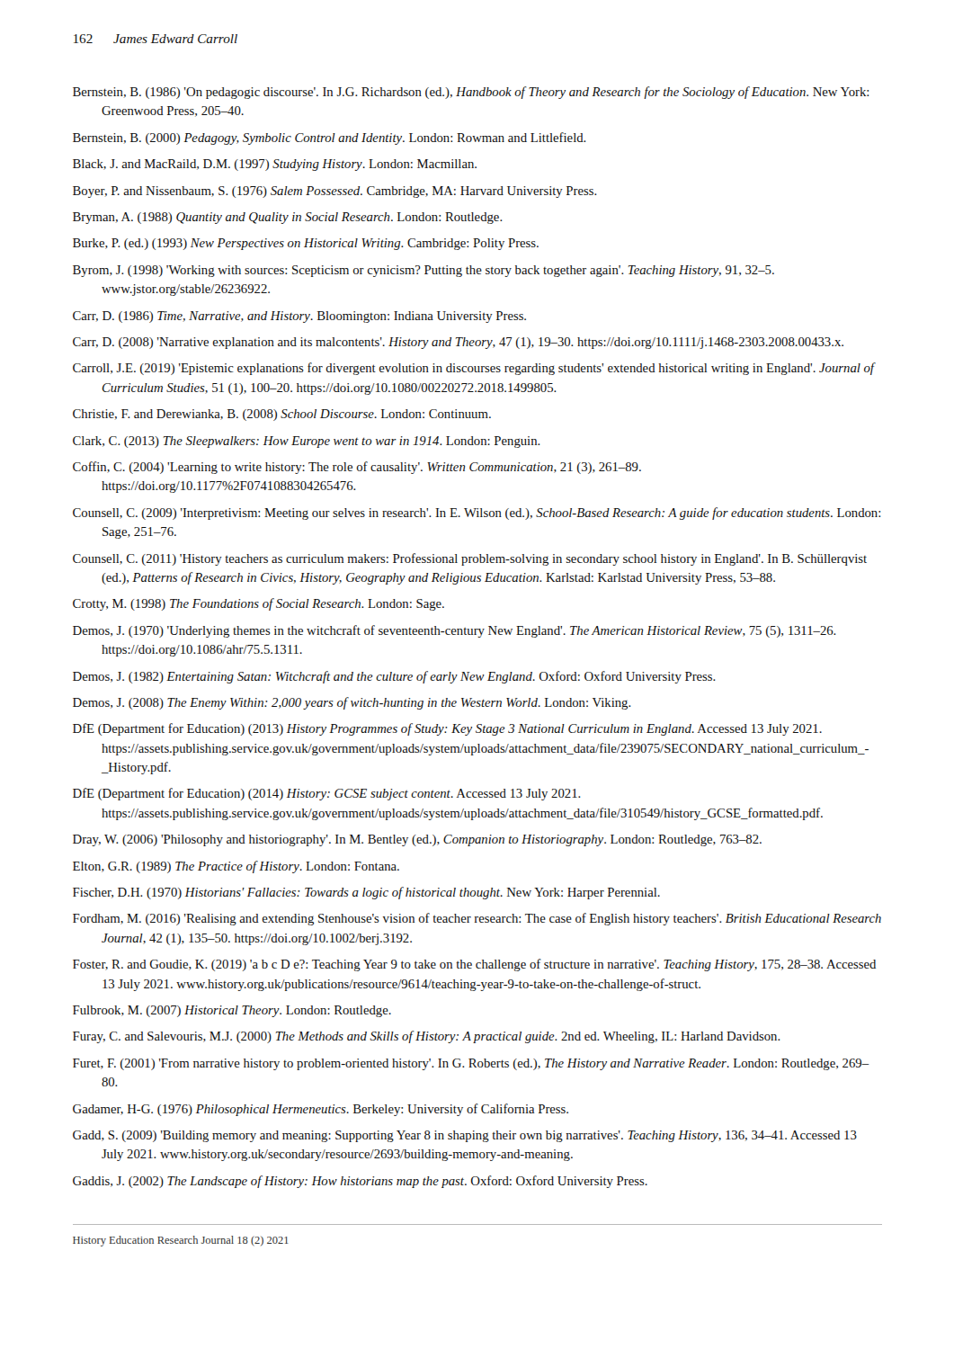162 James Edward Carroll
Bernstein, B. (1986) 'On pedagogic discourse'. In J.G. Richardson (ed.), Handbook of Theory and Research for the Sociology of Education. New York: Greenwood Press, 205–40.
Bernstein, B. (2000) Pedagogy, Symbolic Control and Identity. London: Rowman and Littlefield.
Black, J. and MacRaild, D.M. (1997) Studying History. London: Macmillan.
Boyer, P. and Nissenbaum, S. (1976) Salem Possessed. Cambridge, MA: Harvard University Press.
Bryman, A. (1988) Quantity and Quality in Social Research. London: Routledge.
Burke, P. (ed.) (1993) New Perspectives on Historical Writing. Cambridge: Polity Press.
Byrom, J. (1998) 'Working with sources: Scepticism or cynicism? Putting the story back together again'. Teaching History, 91, 32–5. www.jstor.org/stable/26236922.
Carr, D. (1986) Time, Narrative, and History. Bloomington: Indiana University Press.
Carr, D. (2008) 'Narrative explanation and its malcontents'. History and Theory, 47 (1), 19–30. https://doi.org/10.1111/j.1468-2303.2008.00433.x.
Carroll, J.E. (2019) 'Epistemic explanations for divergent evolution in discourses regarding students' extended historical writing in England'. Journal of Curriculum Studies, 51 (1), 100–20. https://doi.org/10.1080/00220272.2018.1499805.
Christie, F. and Derewianka, B. (2008) School Discourse. London: Continuum.
Clark, C. (2013) The Sleepwalkers: How Europe went to war in 1914. London: Penguin.
Coffin, C. (2004) 'Learning to write history: The role of causality'. Written Communication, 21 (3), 261–89. https://doi.org/10.1177%2F0741088304265476.
Counsell, C. (2009) 'Interpretivism: Meeting our selves in research'. In E. Wilson (ed.), School-Based Research: A guide for education students. London: Sage, 251–76.
Counsell, C. (2011) 'History teachers as curriculum makers: Professional problem-solving in secondary school history in England'. In B. Schüllerqvist (ed.), Patterns of Research in Civics, History, Geography and Religious Education. Karlstad: Karlstad University Press, 53–88.
Crotty, M. (1998) The Foundations of Social Research. London: Sage.
Demos, J. (1970) 'Underlying themes in the witchcraft of seventeenth-century New England'. The American Historical Review, 75 (5), 1311–26. https://doi.org/10.1086/ahr/75.5.1311.
Demos, J. (1982) Entertaining Satan: Witchcraft and the culture of early New England. Oxford: Oxford University Press.
Demos, J. (2008) The Enemy Within: 2,000 years of witch-hunting in the Western World. London: Viking.
DfE (Department for Education) (2013) History Programmes of Study: Key Stage 3 National Curriculum in England. Accessed 13 July 2021. https://assets.publishing.service.gov.uk/government/uploads/system/uploads/attachment_data/file/239075/SECONDARY_national_curriculum_-_History.pdf.
DfE (Department for Education) (2014) History: GCSE subject content. Accessed 13 July 2021. https://assets.publishing.service.gov.uk/government/uploads/system/uploads/attachment_data/file/310549/history_GCSE_formatted.pdf.
Dray, W. (2006) 'Philosophy and historiography'. In M. Bentley (ed.), Companion to Historiography. London: Routledge, 763–82.
Elton, G.R. (1989) The Practice of History. London: Fontana.
Fischer, D.H. (1970) Historians' Fallacies: Towards a logic of historical thought. New York: Harper Perennial.
Fordham, M. (2016) 'Realising and extending Stenhouse's vision of teacher research: The case of English history teachers'. British Educational Research Journal, 42 (1), 135–50. https://doi.org/10.1002/berj.3192.
Foster, R. and Goudie, K. (2019) 'a b c D e?: Teaching Year 9 to take on the challenge of structure in narrative'. Teaching History, 175, 28–38. Accessed 13 July 2021. www.history.org.uk/publications/resource/9614/teaching-year-9-to-take-on-the-challenge-of-struct.
Fulbrook, M. (2007) Historical Theory. London: Routledge.
Furay, C. and Salevouris, M.J. (2000) The Methods and Skills of History: A practical guide. 2nd ed. Wheeling, IL: Harland Davidson.
Furet, F. (2001) 'From narrative history to problem-oriented history'. In G. Roberts (ed.), The History and Narrative Reader. London: Routledge, 269–80.
Gadamer, H-G. (1976) Philosophical Hermeneutics. Berkeley: University of California Press.
Gadd, S. (2009) 'Building memory and meaning: Supporting Year 8 in shaping their own big narratives'. Teaching History, 136, 34–41. Accessed 13 July 2021. www.history.org.uk/secondary/resource/2693/building-memory-and-meaning.
Gaddis, J. (2002) The Landscape of History: How historians map the past. Oxford: Oxford University Press.
History Education Research Journal 18 (2) 2021